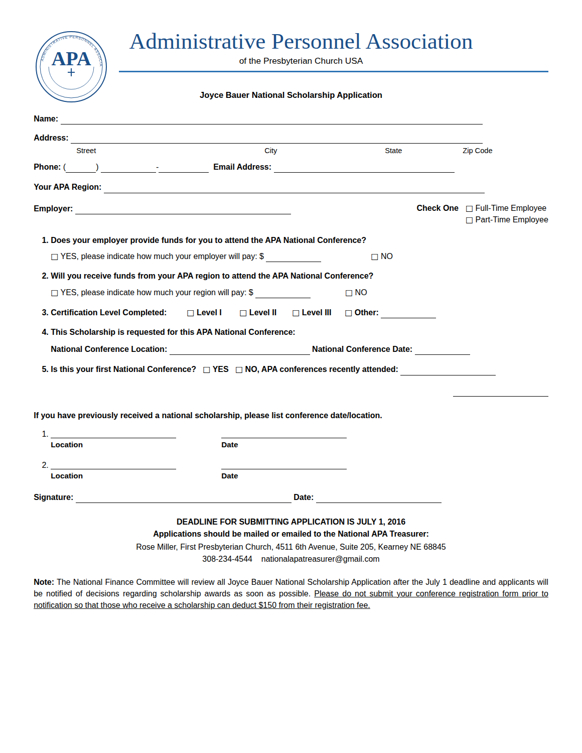APA ADMINISTRATIVE PERSONNEL ASSOCIATION
Administrative Personnel Association
of the Presbyterian Church USA
Joyce Bauer National Scholarship Application
Name:
Address:
Street City State Zip Code
Phone: ( ) - Email Address:
Your APA Region:
Employer:
Check One
□ Full-Time Employee
□ Part-Time Employee
Does your employer provide funds for you to attend the APA National Conference? □ YES, please indicate how much your employer will pay: $ □ NO
Will you receive funds from your APA region to attend the APA National Conference? □ YES, please indicate how much your region will pay: $ □ NO
Certification Level Completed: □ Level I □ Level II □ Level III □ Other:
This Scholarship is requested for this APA National Conference:
National Conference Location: National Conference Date:
Is this your first National Conference? □ YES □ NO, APA conferences recently attended:
If you have previously received a national scholarship, please list conference date/location.
Location
Date
Location
Date
Signature: Date:
DEADLINE FOR SUBMITTING APPLICATION IS JULY 1, 2016
Applications should be mailed or emailed to the National APA Treasurer:
Rose Miller, First Presbyterian Church, 4511 6th Avenue, Suite 205, Kearney NE 68845
308-234-4544 nationalapatreasurer@gmail.com
Note: The National Finance Committee will review all Joyce Bauer National Scholarship Application after the July 1 deadline and applicants will be notified of decisions regarding scholarship awards as soon as possible. Please do not submit your conference registration form prior to notification so that those who receive a scholarship can deduct $150 from their registration fee.